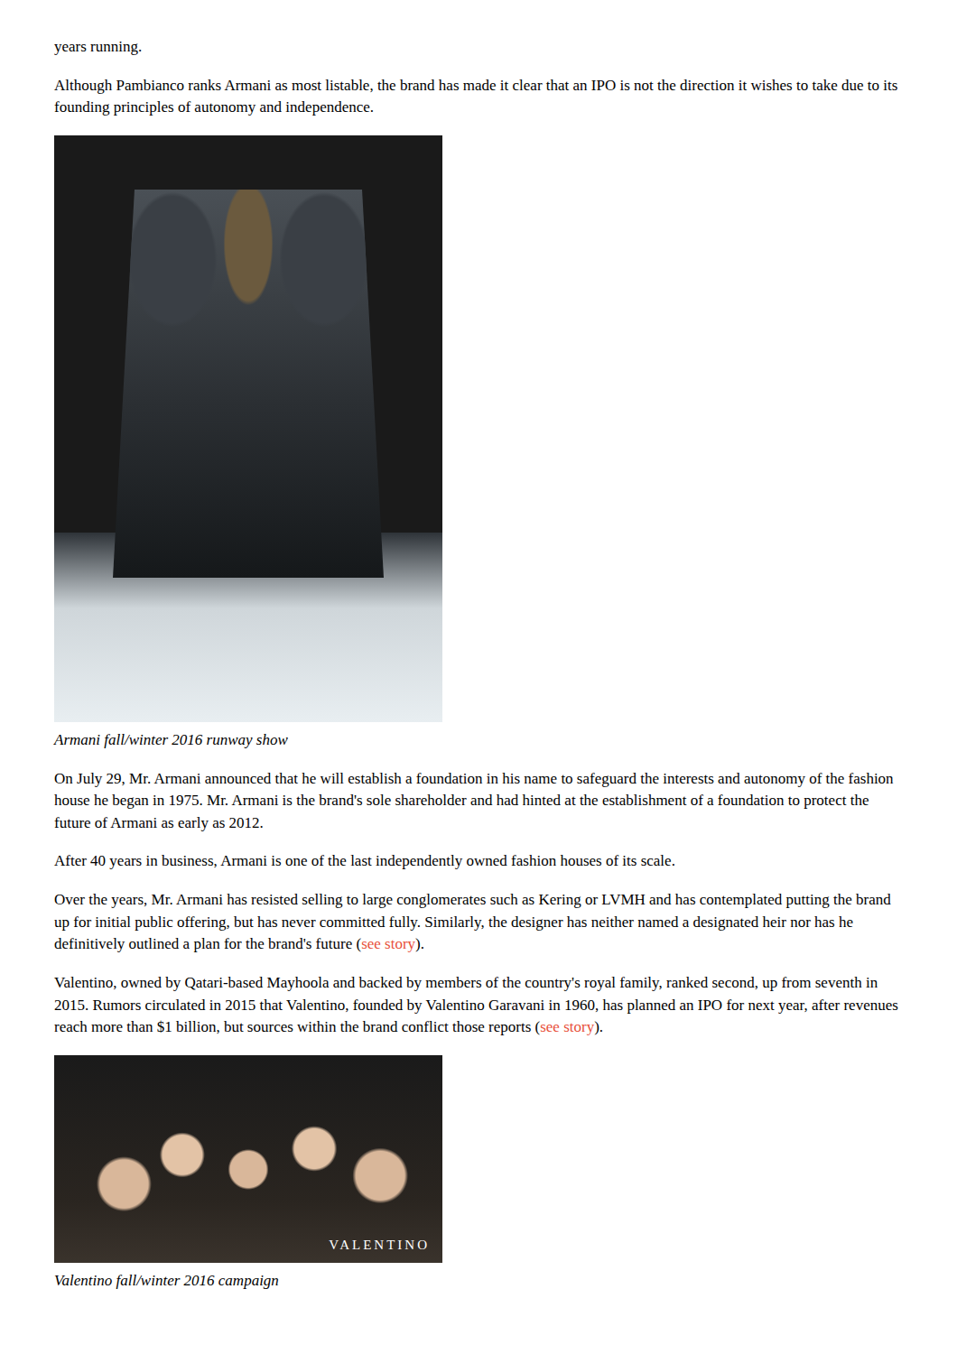years running.
Although Pambianco ranks Armani as most listable, the brand has made it clear that an IPO is not the direction it wishes to take due to its founding principles of autonomy and independence.
Armani fall/winter 2016 runway show
On July 29, Mr. Armani announced that he will establish a foundation in his name to safeguard the interests and autonomy of the fashion house he began in 1975. Mr. Armani is the brand's sole shareholder and had hinted at the establishment of a foundation to protect the future of Armani as early as 2012.
After 40 years in business, Armani is one of the last independently owned fashion houses of its scale.
Over the years, Mr. Armani has resisted selling to large conglomerates such as Kering or LVMH and has contemplated putting the brand up for initial public offering, but has never committed fully. Similarly, the designer has neither named a designated heir nor has he definitively outlined a plan for the brand's future (see story).
Valentino, owned by Qatari-based Mayhoola and backed by members of the country's royal family, ranked second, up from seventh in 2015. Rumors circulated in 2015 that Valentino, founded by Valentino Garavani in 1960, has planned an IPO for next year, after revenues reach more than $1 billion, but sources within the brand conflict those reports (see story).
Valentino fall/winter 2016 campaign